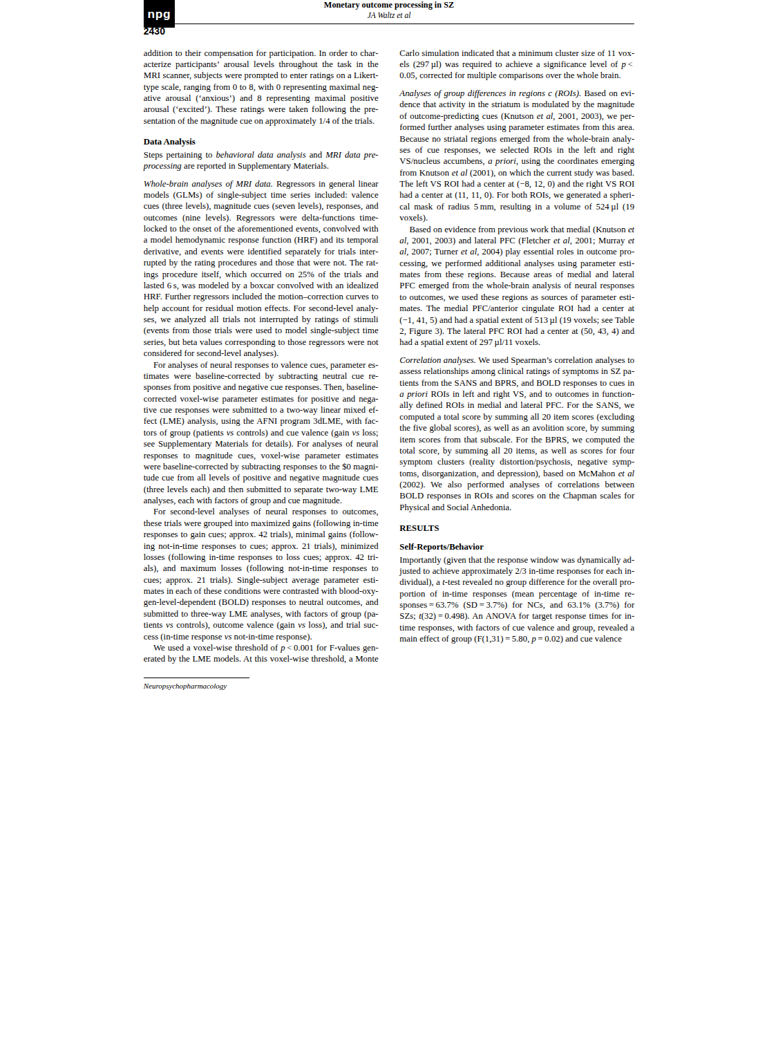npg
Monetary outcome processing in SZ
JA Waltz et al
2430
addition to their compensation for participation. In order to characterize participants’ arousal levels throughout the task in the MRI scanner, subjects were prompted to enter ratings on a Likert-type scale, ranging from 0 to 8, with 0 representing maximal negative arousal (‘anxious’) and 8 representing maximal positive arousal (‘excited’). These ratings were taken following the presentation of the magnitude cue on approximately 1/4 of the trials.
Data Analysis
Steps pertaining to behavioral data analysis and MRI data preprocessing are reported in Supplementary Materials.
Whole-brain analyses of MRI data. Regressors in general linear models (GLMs) of single-subject time series included: valence cues (three levels), magnitude cues (seven levels), responses, and outcomes (nine levels). Regressors were delta-functions time-locked to the onset of the aforementioned events, convolved with a model hemodynamic response function (HRF) and its temporal derivative, and events were identified separately for trials interrupted by the rating procedures and those that were not. The ratings procedure itself, which occurred on 25% of the trials and lasted 6 s, was modeled by a boxcar convolved with an idealized HRF. Further regressors included the motion–correction curves to help account for residual motion effects. For second-level analyses, we analyzed all trials not interrupted by ratings of stimuli (events from those trials were used to model single-subject time series, but beta values corresponding to those regressors were not considered for second-level analyses).
For analyses of neural responses to valence cues, parameter estimates were baseline-corrected by subtracting neutral cue responses from positive and negative cue responses. Then, baseline-corrected voxel-wise parameter estimates for positive and negative cue responses were submitted to a two-way linear mixed effect (LME) analysis, using the AFNI program 3dLME, with factors of group (patients vs controls) and cue valence (gain vs loss; see Supplementary Materials for details). For analyses of neural responses to magnitude cues, voxel-wise parameter estimates were baseline-corrected by subtracting responses to the $0 magnitude cue from all levels of positive and negative magnitude cues (three levels each) and then submitted to separate two-way LME analyses, each with factors of group and cue magnitude.
For second-level analyses of neural responses to outcomes, these trials were grouped into maximized gains (following in-time responses to gain cues; approx. 42 trials), minimal gains (following not-in-time responses to cues; approx. 21 trials), minimized losses (following in-time responses to loss cues; approx. 42 trials), and maximum losses (following not-in-time responses to cues; approx. 21 trials). Single-subject average parameter estimates in each of these conditions were contrasted with blood-oxygen-level-dependent (BOLD) responses to neutral outcomes, and submitted to three-way LME analyses, with factors of group (patients vs controls), outcome valence (gain vs loss), and trial success (in-time response vs not-in-time response).
We used a voxel-wise threshold of p < 0.001 for F-values generated by the LME models. At this voxel-wise threshold, a Monte Carlo simulation indicated that a minimum cluster size of 11 voxels (297 µl) was required to achieve a significance level of p < 0.05, corrected for multiple comparisons over the whole brain.
Analyses of group differences in regions c (ROIs). Based on evidence that activity in the striatum is modulated by the magnitude of outcome-predicting cues (Knutson et al, 2001, 2003), we performed further analyses using parameter estimates from this area. Because no striatal regions emerged from the whole-brain analyses of cue responses, we selected ROIs in the left and right VS/nucleus accumbens, a priori, using the coordinates emerging from Knutson et al (2001), on which the current study was based. The left VS ROI had a center at (−8, 12, 0) and the right VS ROI had a center at (11, 11, 0). For both ROIs, we generated a spherical mask of radius 5 mm, resulting in a volume of 524 µl (19 voxels).
Based on evidence from previous work that medial (Knutson et al, 2001, 2003) and lateral PFC (Fletcher et al, 2001; Murray et al, 2007; Turner et al, 2004) play essential roles in outcome processing, we performed additional analyses using parameter estimates from these regions. Because areas of medial and lateral PFC emerged from the whole-brain analysis of neural responses to outcomes, we used these regions as sources of parameter estimates. The medial PFC/anterior cingulate ROI had a center at (−1, 41, 5) and had a spatial extent of 513 µl (19 voxels; see Table 2, Figure 3). The lateral PFC ROI had a center at (50, 43, 4) and had a spatial extent of 297 µl/11 voxels.
Correlation analyses. We used Spearman’s correlation analyses to assess relationships among clinical ratings of symptoms in SZ patients from the SANS and BPRS, and BOLD responses to cues in a priori ROIs in left and right VS, and to outcomes in functionally defined ROIs in medial and lateral PFC. For the SANS, we computed a total score by summing all 20 item scores (excluding the five global scores), as well as an avolition score, by summing item scores from that subscale. For the BPRS, we computed the total score, by summing all 20 items, as well as scores for four symptom clusters (reality distortion/psychosis, negative symptoms, disorganization, and depression), based on McMahon et al (2002). We also performed analyses of correlations between BOLD responses in ROIs and scores on the Chapman scales for Physical and Social Anhedonia.
RESULTS
Self-Reports/Behavior
Importantly (given that the response window was dynamically adjusted to achieve approximately 2/3 in-time responses for each individual), a t-test revealed no group difference for the overall proportion of in-time responses (mean percentage of in-time responses = 63.7% (SD = 3.7%) for NCs, and 63.1% (3.7%) for SZs; t(32) = 0.498). An ANOVA for target response times for in-time responses, with factors of cue valence and group, revealed a main effect of group (F(1,31) = 5.80, p = 0.02) and cue valence
Neuropsychopharmacology